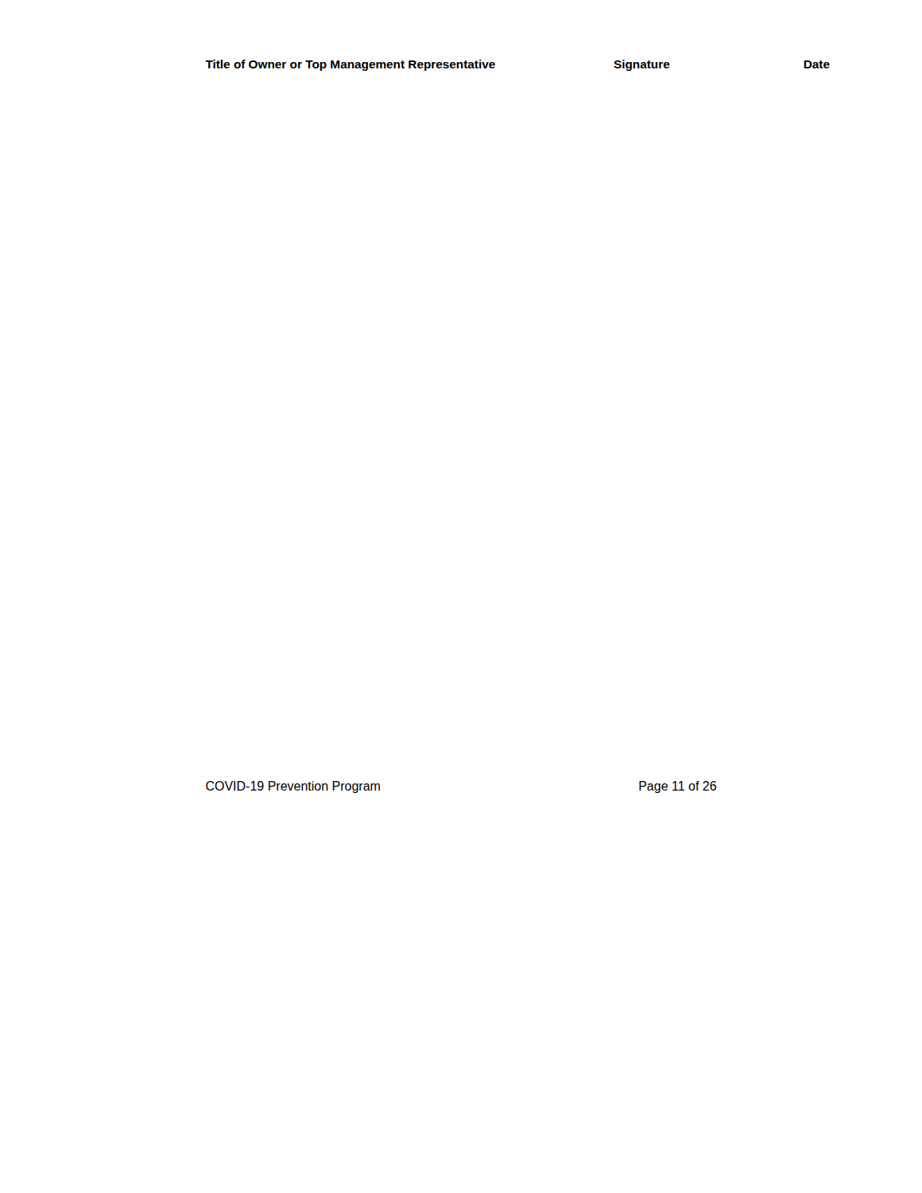Title of Owner or Top Management Representative Signature Date
COVID-19 Prevention Program Page 11 of 26